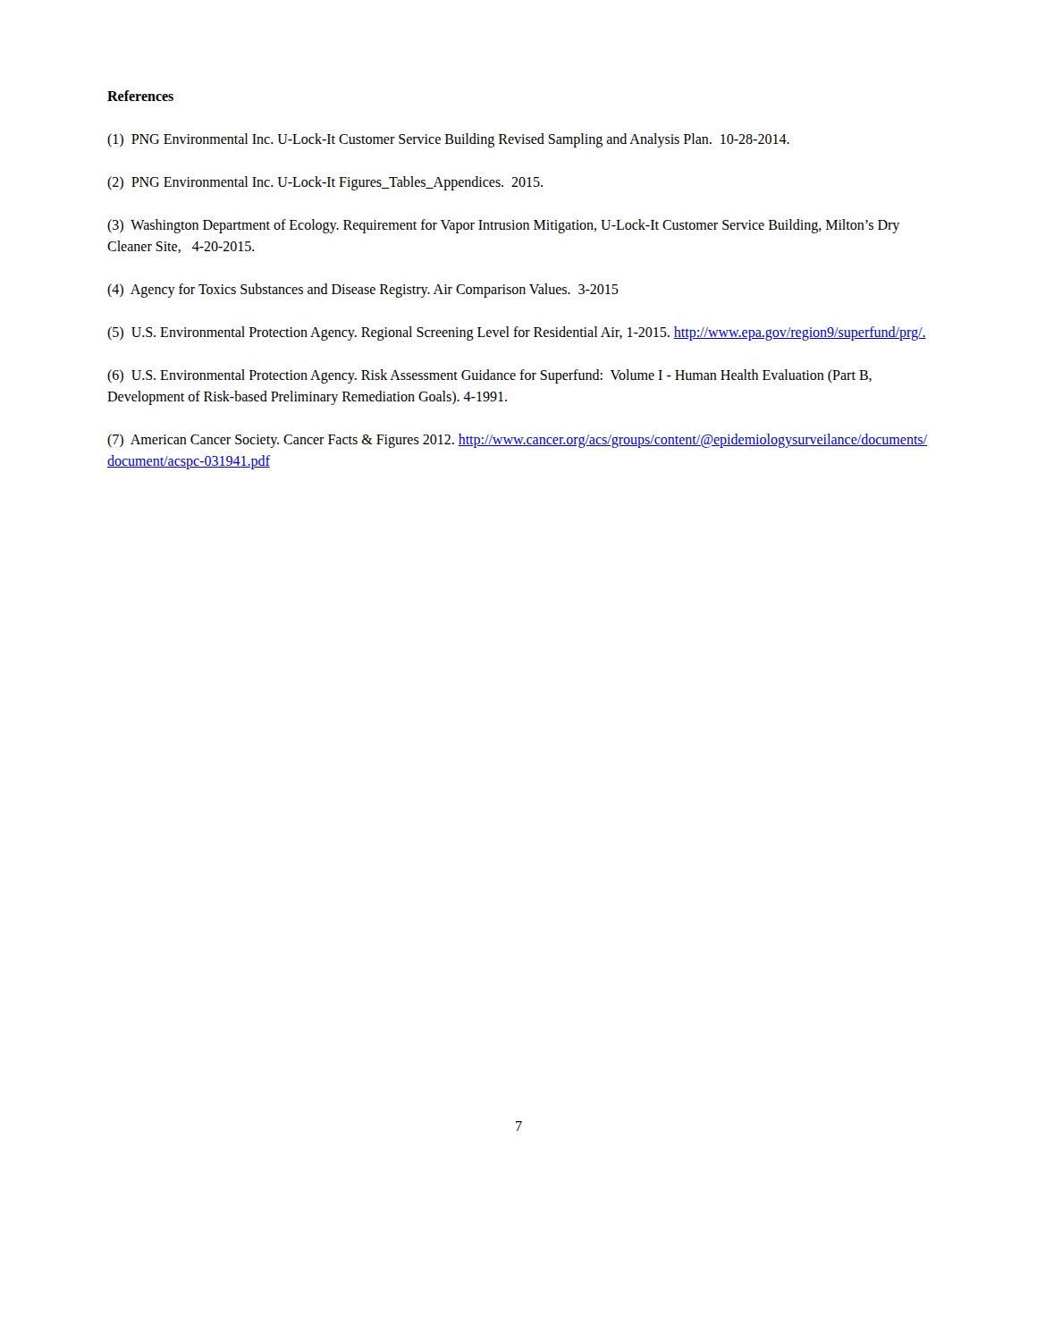References
(1) PNG Environmental Inc. U-Lock-It Customer Service Building Revised Sampling and Analysis Plan. 10-28-2014.
(2) PNG Environmental Inc. U-Lock-It Figures_Tables_Appendices. 2015.
(3) Washington Department of Ecology. Requirement for Vapor Intrusion Mitigation, U-Lock-It Customer Service Building, Milton’s Dry Cleaner Site, 4-20-2015.
(4) Agency for Toxics Substances and Disease Registry. Air Comparison Values. 3-2015
(5) U.S. Environmental Protection Agency. Regional Screening Level for Residential Air, 1-2015. http://www.epa.gov/region9/superfund/prg/.
(6) U.S. Environmental Protection Agency. Risk Assessment Guidance for Superfund: Volume I - Human Health Evaluation (Part B, Development of Risk-based Preliminary Remediation Goals). 4-1991.
(7) American Cancer Society. Cancer Facts & Figures 2012. http://www.cancer.org/acs/groups/content/@epidemiologysurveilance/documents/document/acspc-031941.pdf
7